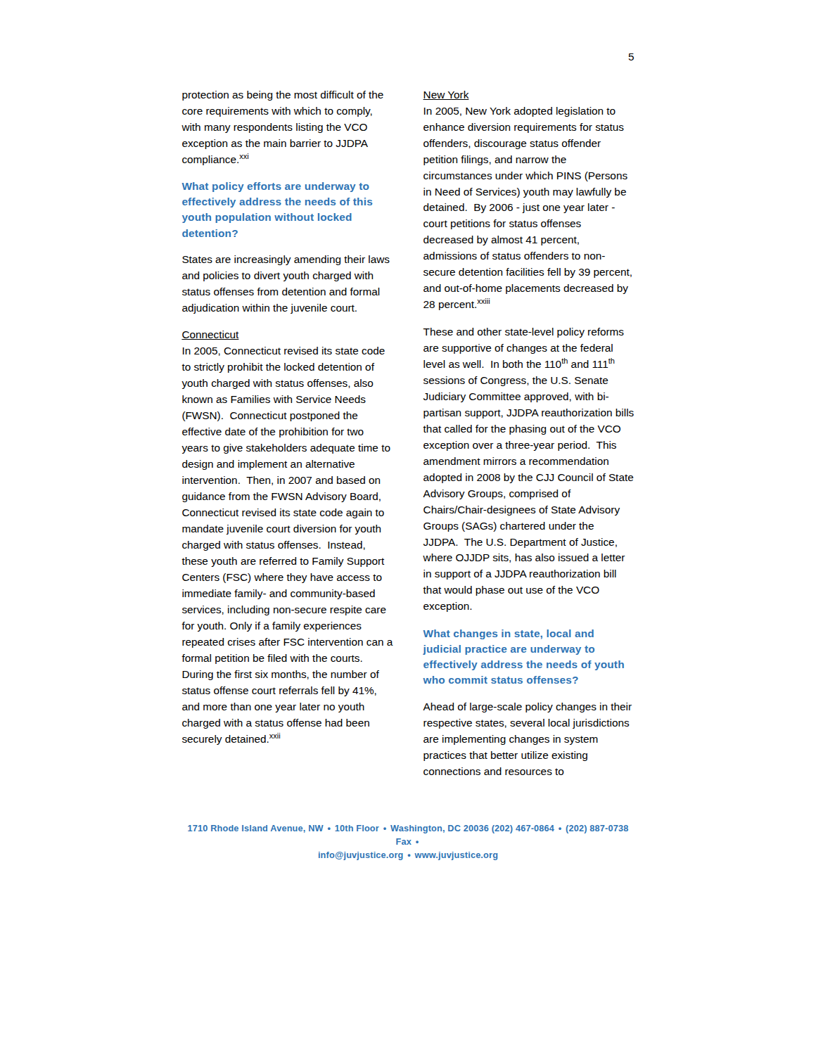5
protection as being the most difficult of the core requirements with which to comply, with many respondents listing the VCO exception as the main barrier to JJDPA compliance.xxi
What policy efforts are underway to effectively address the needs of this youth population without locked detention?
States are increasingly amending their laws and policies to divert youth charged with status offenses from detention and formal adjudication within the juvenile court.
Connecticut
In 2005, Connecticut revised its state code to strictly prohibit the locked detention of youth charged with status offenses, also known as Families with Service Needs (FWSN). Connecticut postponed the effective date of the prohibition for two years to give stakeholders adequate time to design and implement an alternative intervention. Then, in 2007 and based on guidance from the FWSN Advisory Board, Connecticut revised its state code again to mandate juvenile court diversion for youth charged with status offenses. Instead, these youth are referred to Family Support Centers (FSC) where they have access to immediate family- and community-based services, including non-secure respite care for youth. Only if a family experiences repeated crises after FSC intervention can a formal petition be filed with the courts. During the first six months, the number of status offense court referrals fell by 41%, and more than one year later no youth charged with a status offense had been securely detained.xxii
New York
In 2005, New York adopted legislation to enhance diversion requirements for status offenders, discourage status offender petition filings, and narrow the circumstances under which PINS (Persons in Need of Services) youth may lawfully be detained. By 2006 - just one year later - court petitions for status offenses decreased by almost 41 percent, admissions of status offenders to non-secure detention facilities fell by 39 percent, and out-of-home placements decreased by 28 percent.xxiii
These and other state-level policy reforms are supportive of changes at the federal level as well. In both the 110th and 111th sessions of Congress, the U.S. Senate Judiciary Committee approved, with bi-partisan support, JJDPA reauthorization bills that called for the phasing out of the VCO exception over a three-year period. This amendment mirrors a recommendation adopted in 2008 by the CJJ Council of State Advisory Groups, comprised of Chairs/Chair-designees of State Advisory Groups (SAGs) chartered under the JJDPA. The U.S. Department of Justice, where OJJDP sits, has also issued a letter in support of a JJDPA reauthorization bill that would phase out use of the VCO exception.
What changes in state, local and judicial practice are underway to effectively address the needs of youth who commit status offenses?
Ahead of large-scale policy changes in their respective states, several local jurisdictions are implementing changes in system practices that better utilize existing connections and resources to
1710 Rhode Island Avenue, NW • 10th Floor • Washington, DC 20036 (202) 467-0864 • (202) 887-0738 Fax •
info@juvjustice.org • www.juvjustice.org